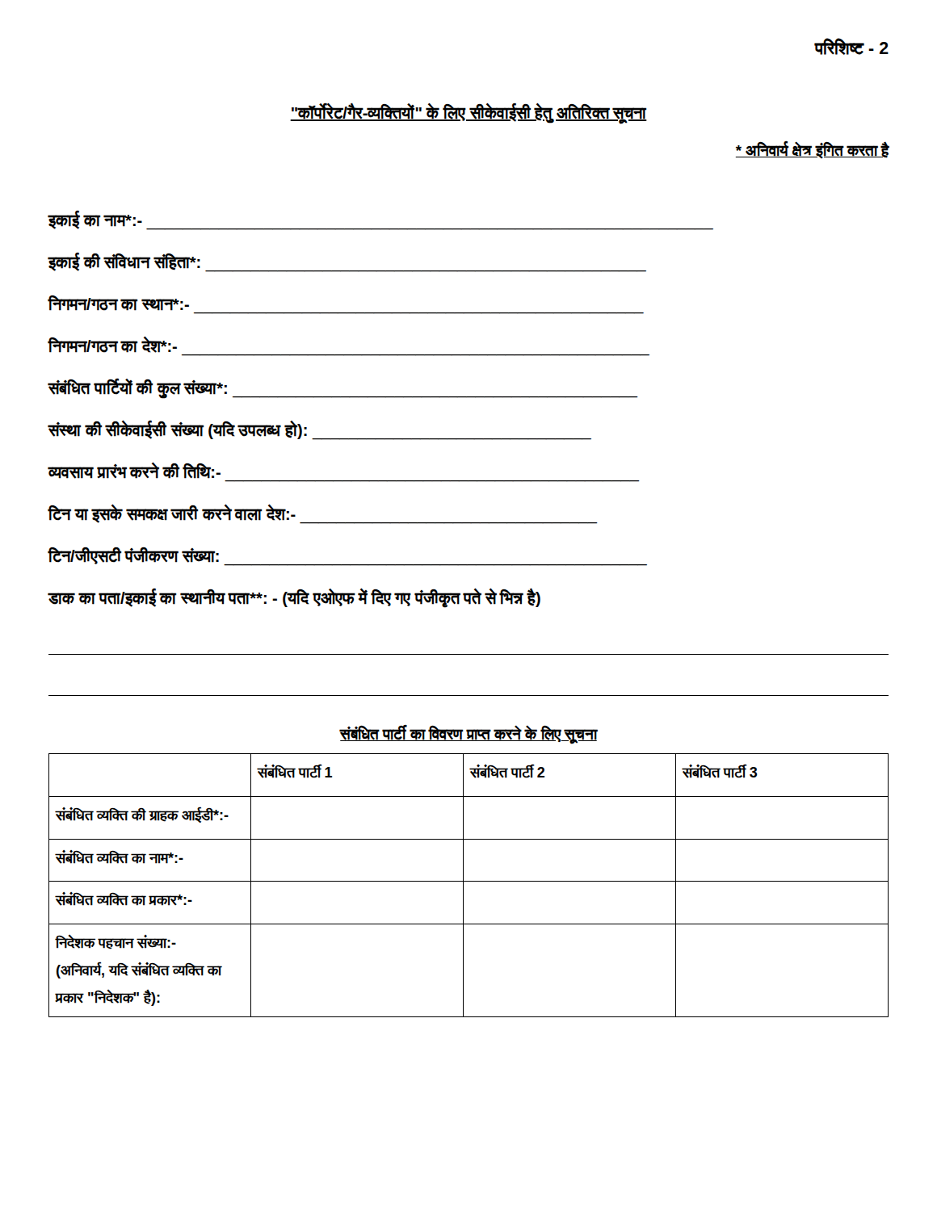परिशिष्ट - 2
"कॉर्पोरेट/गैर-व्यक्तियों" के लिए सीकेवाईसी हेतु अतिरिक्त सूचना
* अनिवार्य क्षेत्र इंगित करता है
इकाई का नाम*:- _______________________________________________________________
इकाई की संविधान संहिता*: _________________________________________________
निगमन/गठन का स्थान*:- __________________________________________________
निगमन/गठन का देश*:- ____________________________________________________
संबंधित पार्टियों की कुल संख्या*: _____________________________________________
संस्था की सीकेवाईसी संख्या (यदि उपलब्ध हो): _______________________________
व्यवसाय प्रारंभ करने की तिथि:- ______________________________________________
टिन या इसके समकक्ष जारी करने वाला देश:- _________________________________
टिन/जीएसटी पंजीकरण संख्या: _______________________________________________
डाक का पता/इकाई का स्थानीय पता**: - (यदि एओएफ में दिए गए पंजीकृत पते से भिन्न है)
संबंधित पार्टी का विवरण प्राप्त करने के लिए सूचना
| | संबंधित पार्टी 1 | संबंधित पार्टी 2 | संबंधित पार्टी 3 |
| संबंधित व्यक्ति की ग्राहक आईडी*:- | | | |
| संबंधित व्यक्ति का नाम*:- | | | |
| संबंधित व्यक्ति का प्रकार*:- | | | |
| निदेशक पहचान संख्या:- (अनिवार्य, यदि संबंधित व्यक्ति का प्रकार "निदेशक" है): | | | |